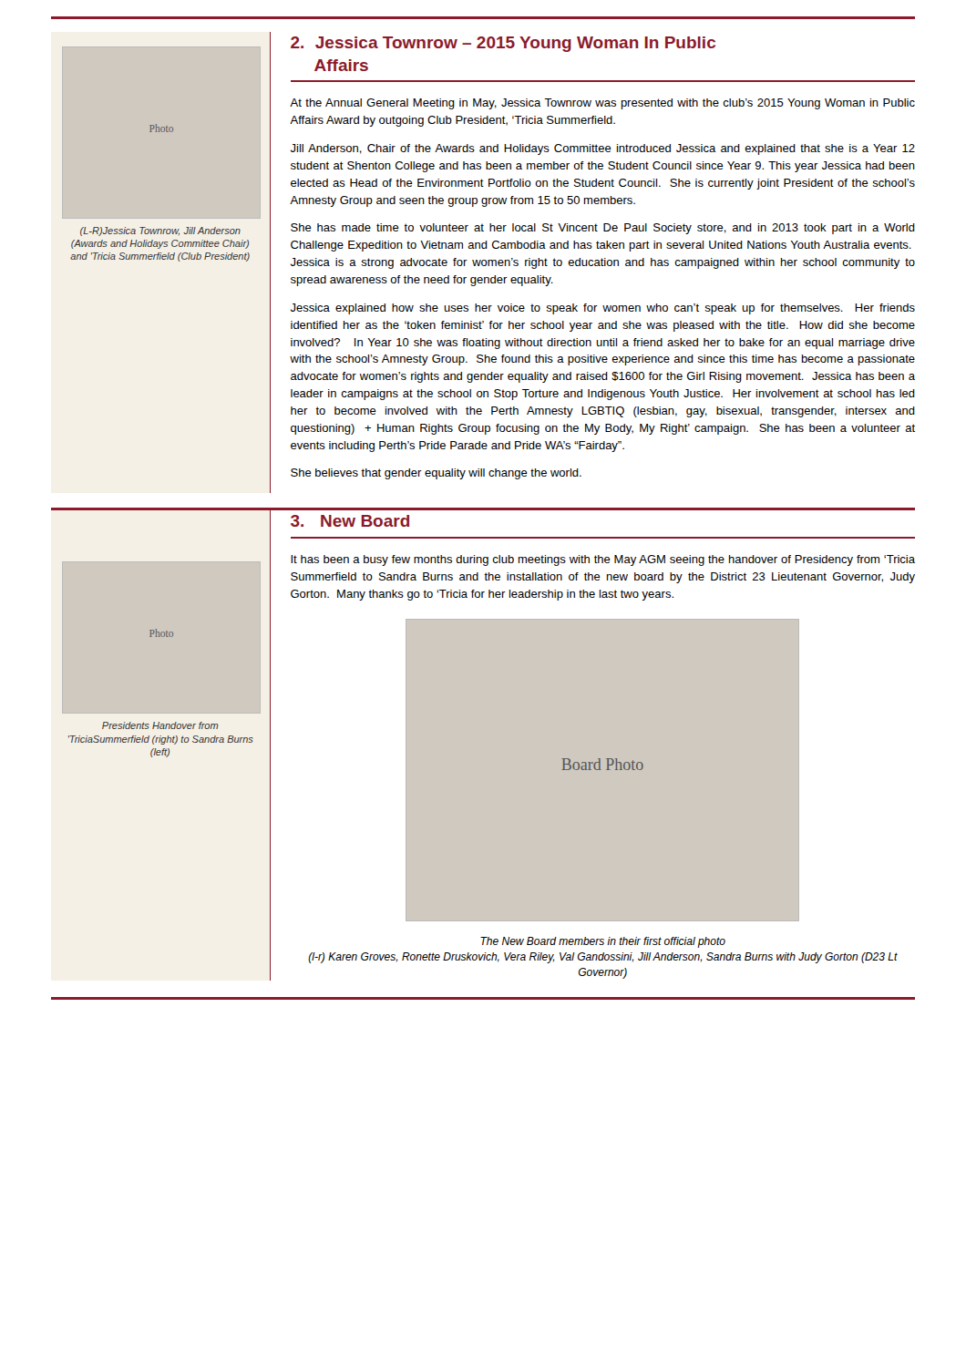(L-R)Jessica Townrow, Jill Anderson (Awards and Holidays Committee Chair) and 'Tricia Summerfield (Club President)
2. Jessica Townrow – 2015 Young Woman In Public Affairs
At the Annual General Meeting in May, Jessica Townrow was presented with the club’s 2015 Young Woman in Public Affairs Award by outgoing Club President, ‘Tricia Summerfield.
Jill Anderson, Chair of the Awards and Holidays Committee introduced Jessica and explained that she is a Year 12 student at Shenton College and has been a member of the Student Council since Year 9. This year Jessica had been elected as Head of the Environment Portfolio on the Student Council. She is currently joint President of the school’s Amnesty Group and seen the group grow from 15 to 50 members.
She has made time to volunteer at her local St Vincent De Paul Society store, and in 2013 took part in a World Challenge Expedition to Vietnam and Cambodia and has taken part in several United Nations Youth Australia events. Jessica is a strong advocate for women’s right to education and has campaigned within her school community to spread awareness of the need for gender equality.
Jessica explained how she uses her voice to speak for women who can’t speak up for themselves. Her friends identified her as the ‘token feminist’ for her school year and she was pleased with the title. How did she become involved? In Year 10 she was floating without direction until a friend asked her to bake for an equal marriage drive with the school’s Amnesty Group. She found this a positive experience and since this time has become a passionate advocate for women’s rights and gender equality and raised $1600 for the Girl Rising movement. Jessica has been a leader in campaigns at the school on Stop Torture and Indigenous Youth Justice. Her involvement at school has led her to become involved with the Perth Amnesty LGBTIQ (lesbian, gay, bisexual, transgender, intersex and questioning) + Human Rights Group focusing on the My Body, My Right’ campaign. She has been a volunteer at events including Perth’s Pride Parade and Pride WA’s “Fairday”.
She believes that gender equality will change the world.
Presidents Handover from 'TriciaSummerfield (right) to Sandra Burns (left)
3. New Board
It has been a busy few months during club meetings with the May AGM seeing the handover of Presidency from ‘Tricia Summerfield to Sandra Burns and the installation of the new board by the District 23 Lieutenant Governor, Judy Gorton. Many thanks go to ‘Tricia for her leadership in the last two years.
The New Board members in their first official photo
(l-r) Karen Groves, Ronette Druskovich, Vera Riley, Val Gandossini, Jill Anderson, Sandra Burns with Judy Gorton (D23 Lt Governor)